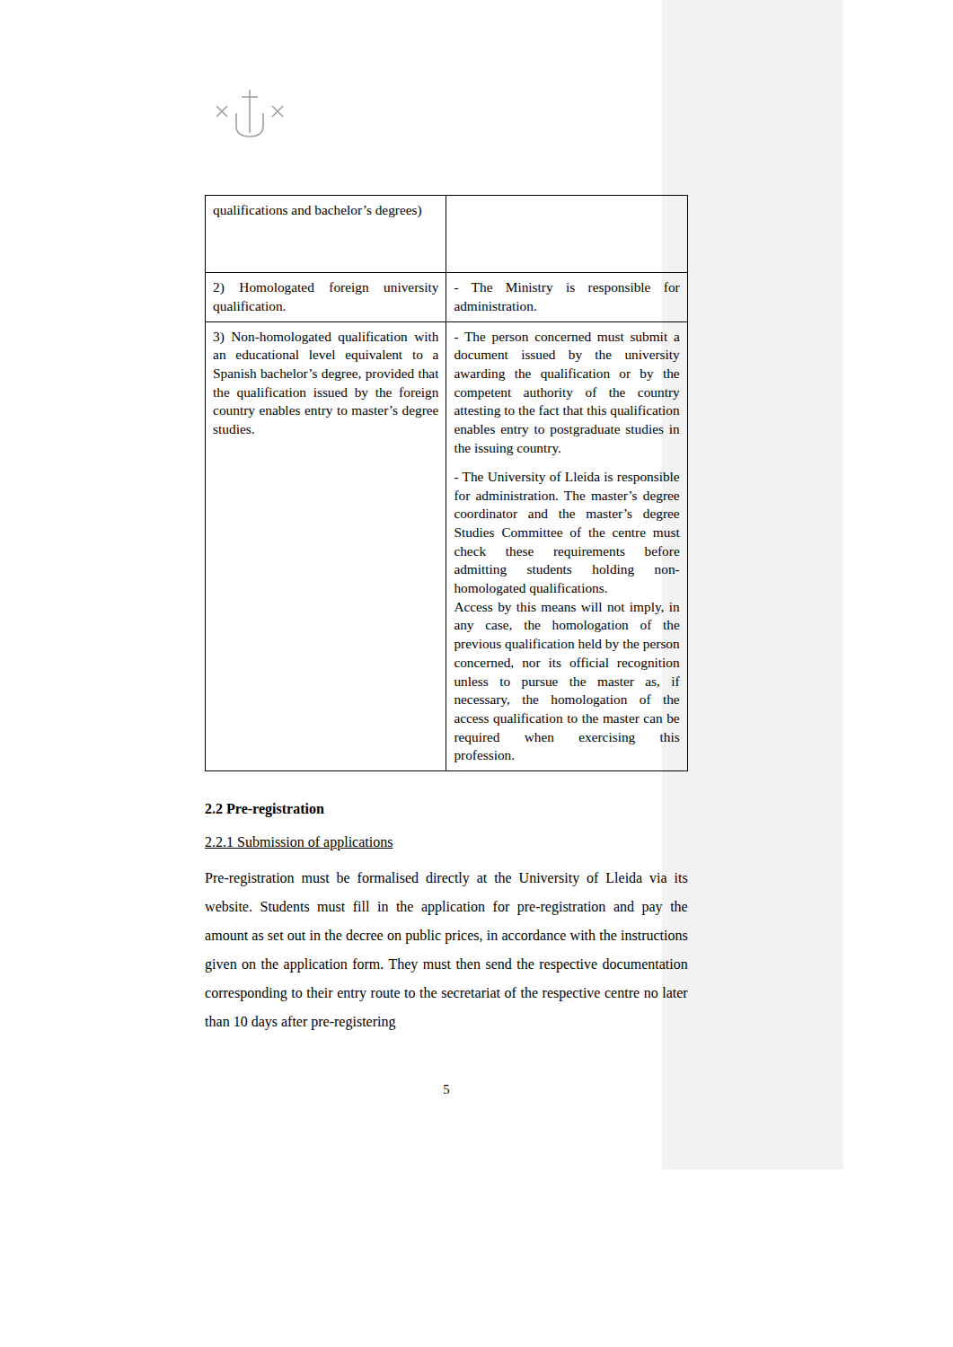| qualifications and bachelor’s degrees) | |
| 2) Homologated foreign university qualification. | - The Ministry is responsible for administration. |
| 3) Non-homologated qualification with an educational level equivalent to a Spanish bachelor’s degree, provided that the qualification issued by the foreign country enables entry to master’s degree studies. | - The person concerned must submit a document issued by the university awarding the qualification or by the competent authority of the country attesting to the fact that this qualification enables entry to postgraduate studies in the issuing country. - The University of Lleida is responsible for administration. The master’s degree coordinator and the master’s degree Studies Committee of the centre must check these requirements before admitting students holding non-homologated qualifications. Access by this means will not imply, in any case, the homologation of the previous qualification held by the person concerned, nor its official recognition unless to pursue the master as, if necessary, the homologation of the access qualification to the master can be required when exercising this profession. |
2.2 Pre-registration
2.2.1 Submission of applications
Pre-registration must be formalised directly at the University of Lleida via its website. Students must fill in the application for pre-registration and pay the amount as set out in the decree on public prices, in accordance with the instructions given on the application form. They must then send the respective documentation corresponding to their entry route to the secretariat of the respective centre no later than 10 days after pre-registering
5